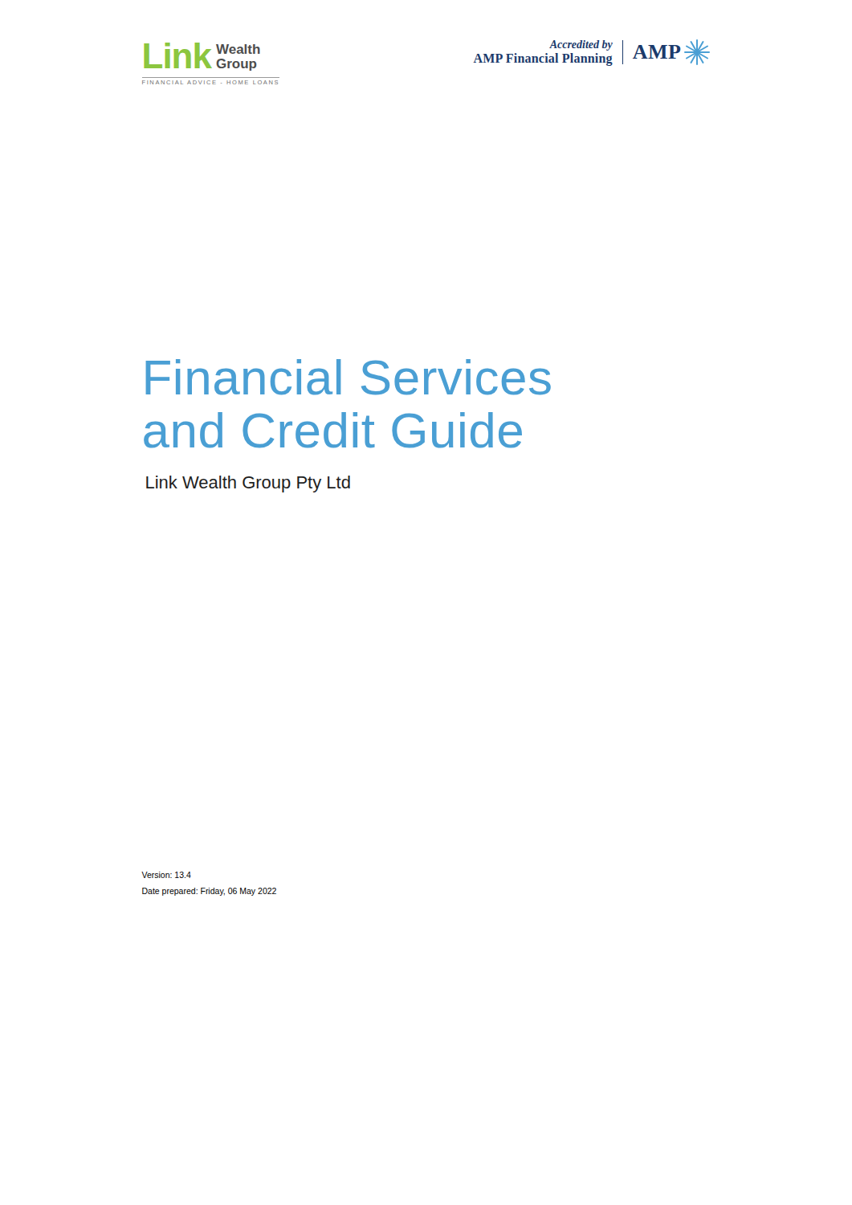Link Wealth Group
Financial Advice - Home Loans
Accredited by
AMP Financial Planning
AMP
Financial Services
and Credit Guide
Link Wealth Group Pty Ltd
Version: 13.4
Date prepared: Friday, 06 May 2022